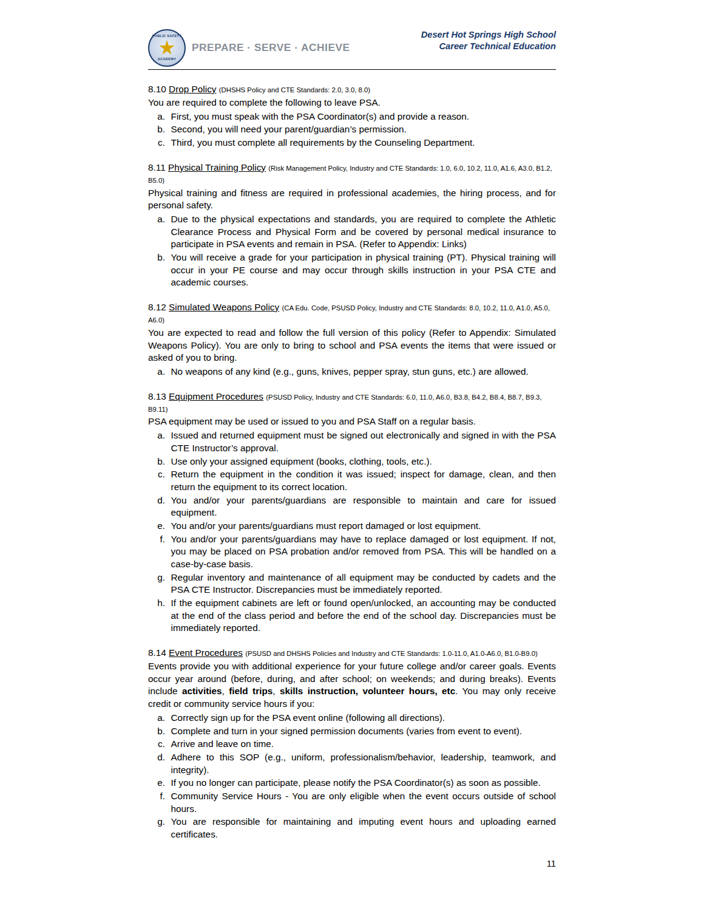PREPARE · SERVE · ACHIEVE
Desert Hot Springs High School
Career Technical Education
8.10 Drop Policy (DHSHS Policy and CTE Standards: 2.0, 3.0, 8.0)
You are required to complete the following to leave PSA.
First, you must speak with the PSA Coordinator(s) and provide a reason.
Second, you will need your parent/guardian’s permission.
Third, you must complete all requirements by the Counseling Department.
8.11 Physical Training Policy (Risk Management Policy, Industry and CTE Standards: 1.0, 6.0, 10.2, 11.0, A1.6, A3.0, B1.2, B5.0)
Physical training and fitness are required in professional academies, the hiring process, and for personal safety.
Due to the physical expectations and standards, you are required to complete the Athletic Clearance Process and Physical Form and be covered by personal medical insurance to participate in PSA events and remain in PSA. (Refer to Appendix: Links)
You will receive a grade for your participation in physical training (PT). Physical training will occur in your PE course and may occur through skills instruction in your PSA CTE and academic courses.
8.12 Simulated Weapons Policy (CA Edu. Code, PSUSD Policy, Industry and CTE Standards: 8.0, 10.2, 11.0, A1.0, A5.0, A6.0)
You are expected to read and follow the full version of this policy (Refer to Appendix: Simulated Weapons Policy). You are only to bring to school and PSA events the items that were issued or asked of you to bring.
No weapons of any kind (e.g., guns, knives, pepper spray, stun guns, etc.) are allowed.
8.13 Equipment Procedures (PSUSD Policy, Industry and CTE Standards: 6.0, 11.0, A6.0, B3.8, B4.2, B8.4, B8.7, B9.3, B9.11)
PSA equipment may be used or issued to you and PSA Staff on a regular basis.
Issued and returned equipment must be signed out electronically and signed in with the PSA CTE Instructor’s approval.
Use only your assigned equipment (books, clothing, tools, etc.).
Return the equipment in the condition it was issued; inspect for damage, clean, and then return the equipment to its correct location.
You and/or your parents/guardians are responsible to maintain and care for issued equipment.
You and/or your parents/guardians must report damaged or lost equipment.
You and/or your parents/guardians may have to replace damaged or lost equipment. If not, you may be placed on PSA probation and/or removed from PSA. This will be handled on a case-by-case basis.
Regular inventory and maintenance of all equipment may be conducted by cadets and the PSA CTE Instructor. Discrepancies must be immediately reported.
If the equipment cabinets are left or found open/unlocked, an accounting may be conducted at the end of the class period and before the end of the school day. Discrepancies must be immediately reported.
8.14 Event Procedures (PSUSD and DHSHS Policies and Industry and CTE Standards: 1.0-11.0, A1.0-A6.0, B1.0-B9.0)
Events provide you with additional experience for your future college and/or career goals. Events occur year around (before, during, and after school; on weekends; and during breaks). Events include activities, field trips, skills instruction, volunteer hours, etc. You may only receive credit or community service hours if you:
Correctly sign up for the PSA event online (following all directions).
Complete and turn in your signed permission documents (varies from event to event).
Arrive and leave on time.
Adhere to this SOP (e.g., uniform, professionalism/behavior, leadership, teamwork, and integrity).
If you no longer can participate, please notify the PSA Coordinator(s) as soon as possible.
Community Service Hours - You are only eligible when the event occurs outside of school hours.
You are responsible for maintaining and imputing event hours and uploading earned certificates.
11